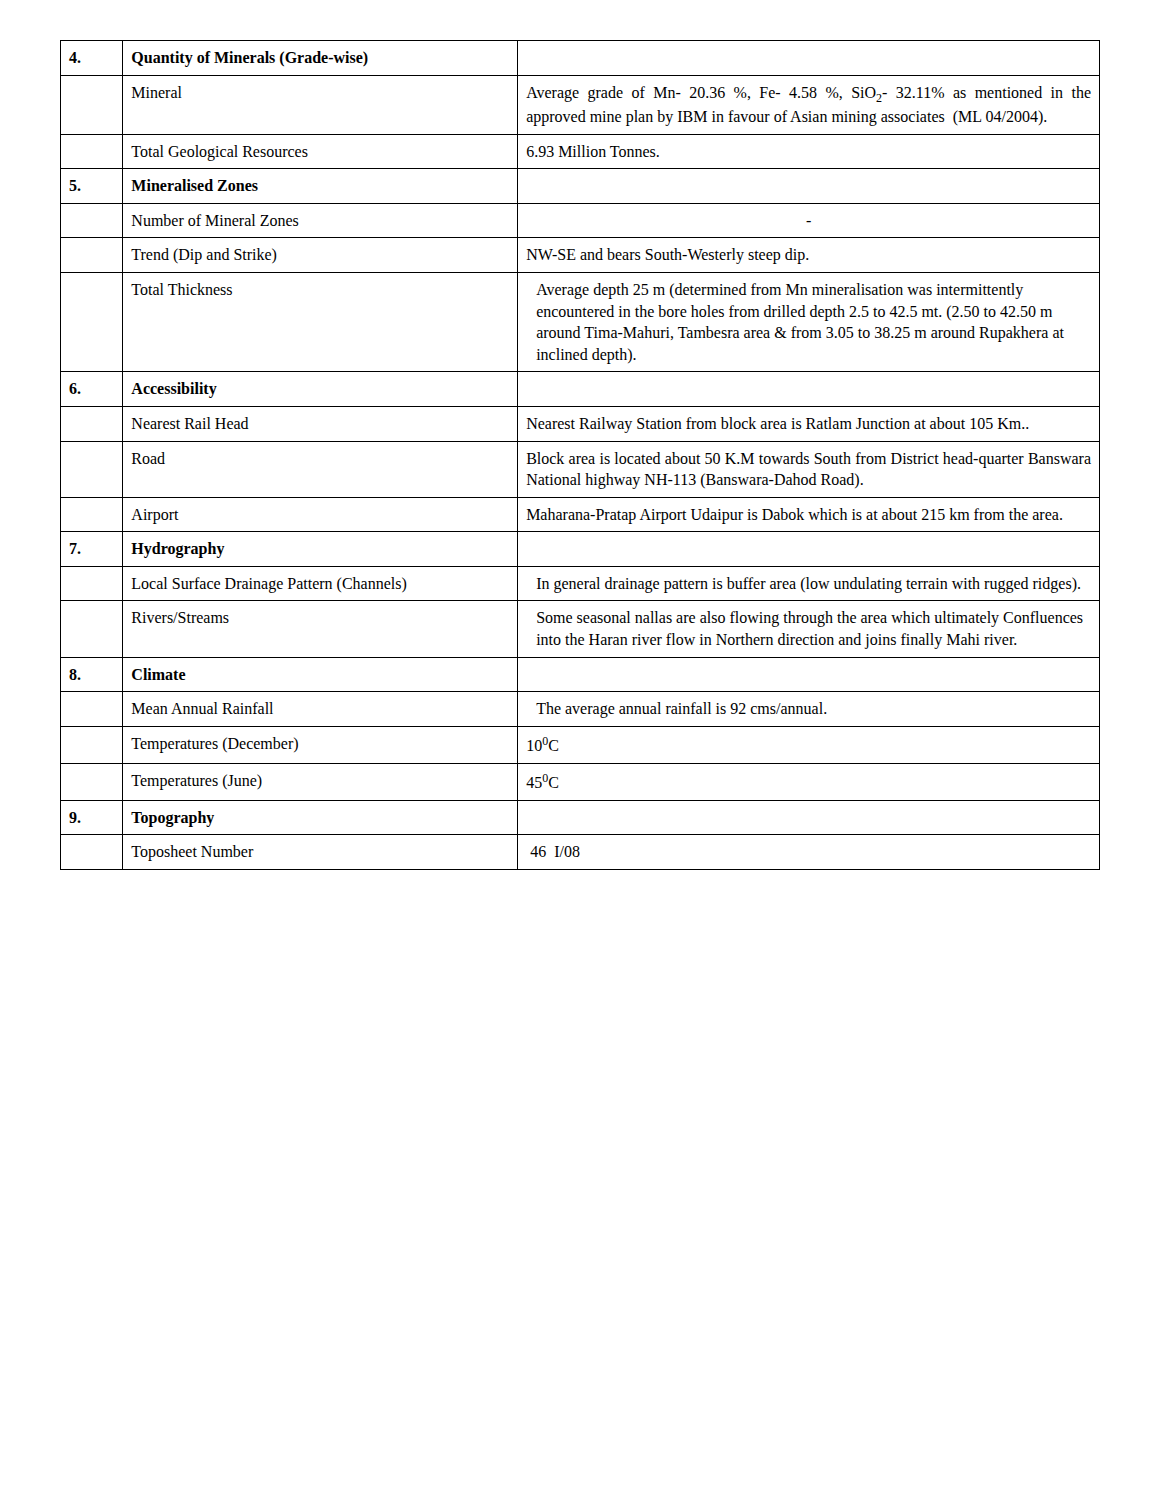| 4. | Quantity of Minerals (Grade-wise) | |
| | Mineral | Average grade of Mn- 20.36 %, Fe- 4.58 %, SiO 2 - 32.11% as mentioned in the approved mine plan by IBM in favour of Asian mining associates (ML 04/2004). |
| | Total Geological Resources | 6.93 Million Tonnes. |
| 5. | Mineralised Zones | |
| | Number of Mineral Zones | - |
| | Trend (Dip and Strike) | NW-SE and bears South-Westerly steep dip. |
| | Total Thickness | Average depth 25 m (determined from Mn mineralisation was intermittently encountered in the bore holes from drilled depth 2.5 to 42.5 mt. (2.50 to 42.50 m around Tima-Mahuri, Tambesra area & from 3.05 to 38.25 m around Rupakhera at inclined depth). |
| 6. | Accessibility | |
| | Nearest Rail Head | Nearest Railway Station from block area is Ratlam Junction at about 105 Km.. |
| | Road | Block area is located about 50 K.M towards South from District head-quarter Banswara National highway NH-113 (Banswara-Dahod Road). |
| | Airport | Maharana-Pratap Airport Udaipur is Dabok which is at about 215 km from the area. |
| 7. | Hydrography | |
| | Local Surface Drainage Pattern (Channels) | In general drainage pattern is buffer area (low undulating terrain with rugged ridges). |
| | Rivers/Streams | Some seasonal nallas are also flowing through the area which ultimately Confluences into the Haran river flow in Northern direction and joins finally Mahi river. |
| 8. | Climate | |
| | Mean Annual Rainfall | The average annual rainfall is 92 cms/annual. |
| | Temperatures (December) | 10 0 C |
| | Temperatures (June) | 45 0 C |
| 9. | Topography | |
| | Toposheet Number | 46 I/08 |